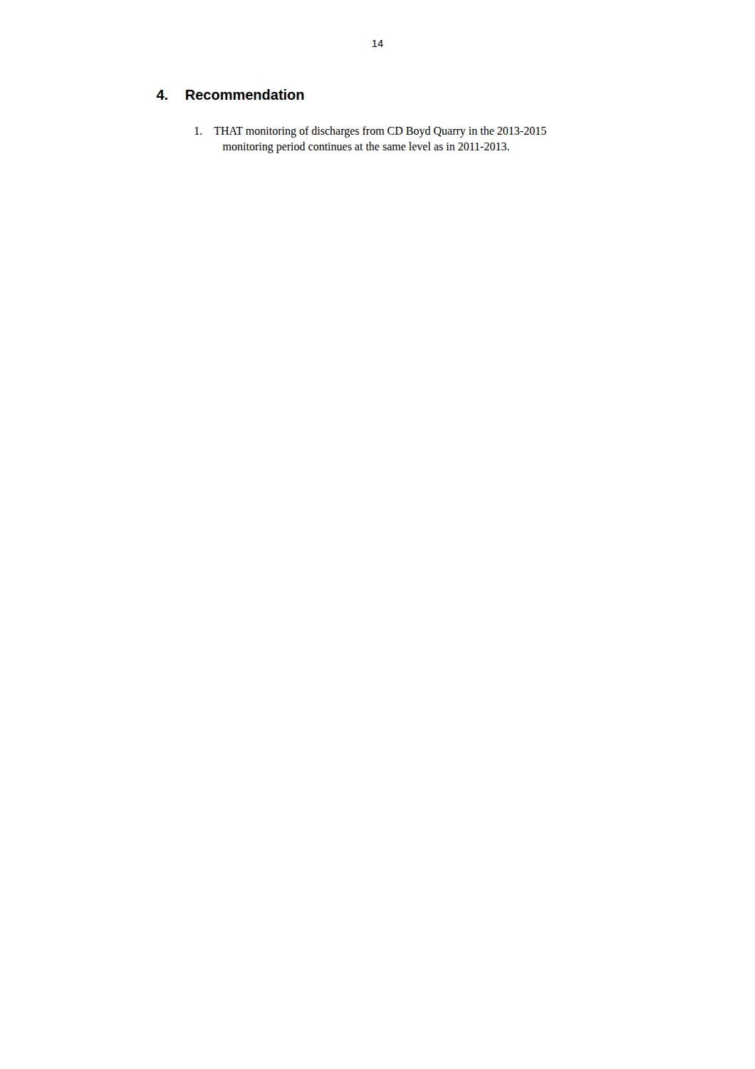14
4. Recommendation
1. THAT monitoring of discharges from CD Boyd Quarry in the 2013-2015 monitoring period continues at the same level as in 2011-2013.